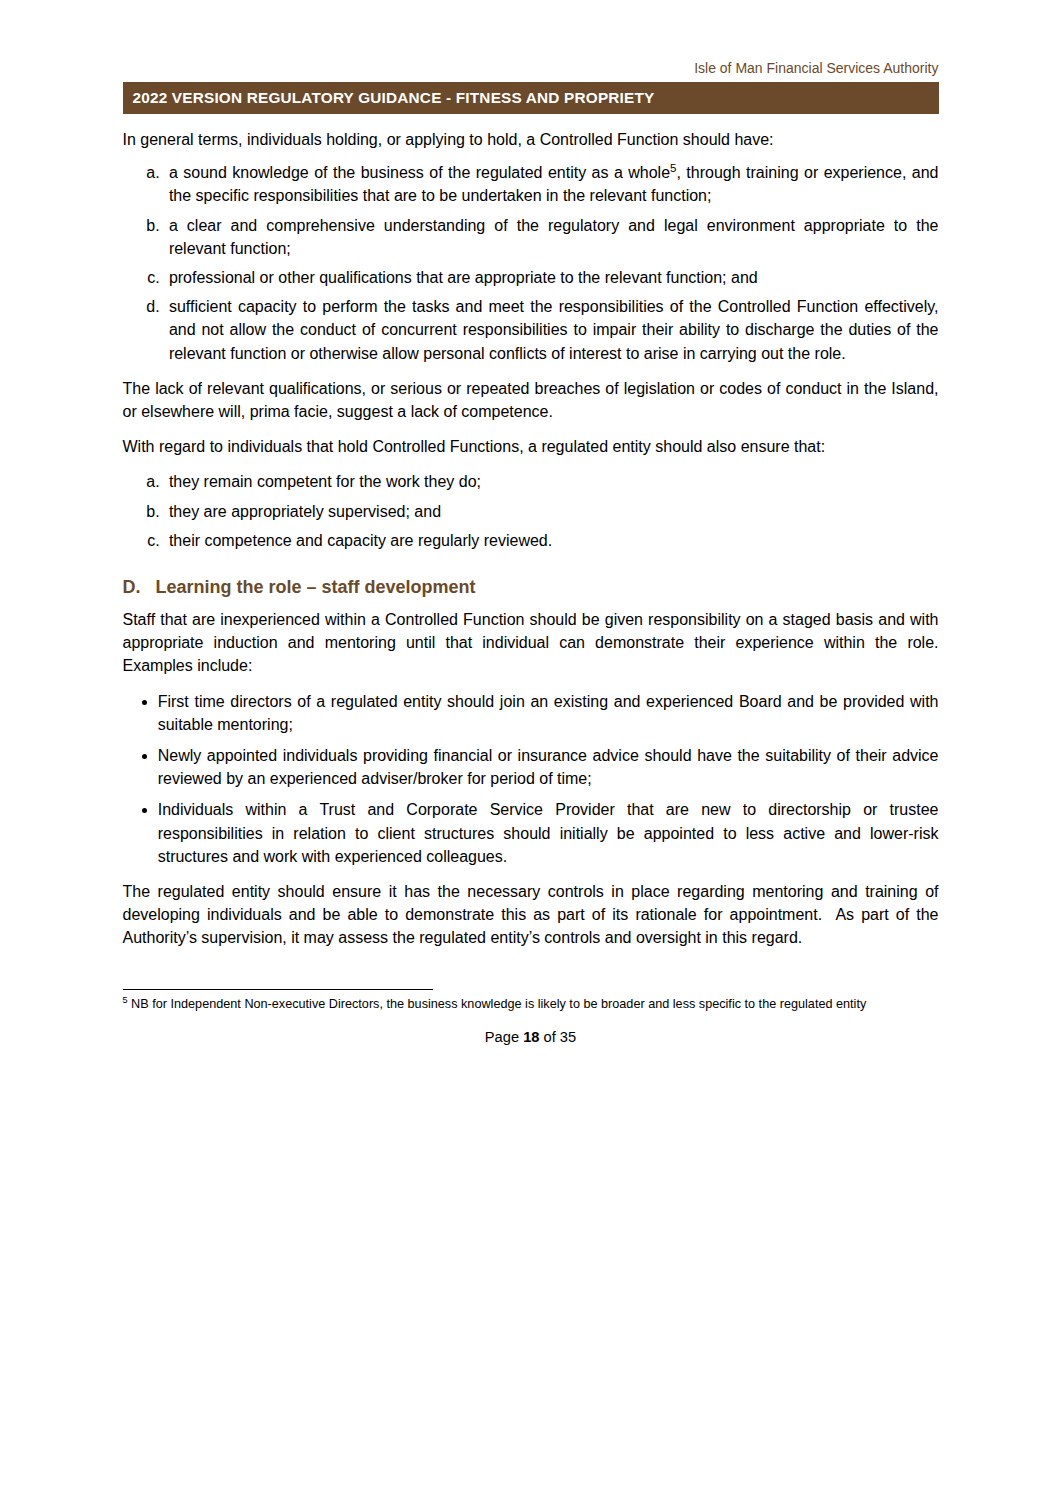Isle of Man Financial Services Authority
2022 VERSION REGULATORY GUIDANCE - FITNESS AND PROPRIETY
In general terms, individuals holding, or applying to hold, a Controlled Function should have:
a sound knowledge of the business of the regulated entity as a whole5, through training or experience, and the specific responsibilities that are to be undertaken in the relevant function;
a clear and comprehensive understanding of the regulatory and legal environment appropriate to the relevant function;
professional or other qualifications that are appropriate to the relevant function; and
sufficient capacity to perform the tasks and meet the responsibilities of the Controlled Function effectively, and not allow the conduct of concurrent responsibilities to impair their ability to discharge the duties of the relevant function or otherwise allow personal conflicts of interest to arise in carrying out the role.
The lack of relevant qualifications, or serious or repeated breaches of legislation or codes of conduct in the Island, or elsewhere will, prima facie, suggest a lack of competence.
With regard to individuals that hold Controlled Functions, a regulated entity should also ensure that:
they remain competent for the work they do;
they are appropriately supervised; and
their competence and capacity are regularly reviewed.
D. Learning the role – staff development
Staff that are inexperienced within a Controlled Function should be given responsibility on a staged basis and with appropriate induction and mentoring until that individual can demonstrate their experience within the role. Examples include:
First time directors of a regulated entity should join an existing and experienced Board and be provided with suitable mentoring;
Newly appointed individuals providing financial or insurance advice should have the suitability of their advice reviewed by an experienced adviser/broker for period of time;
Individuals within a Trust and Corporate Service Provider that are new to directorship or trustee responsibilities in relation to client structures should initially be appointed to less active and lower-risk structures and work with experienced colleagues.
The regulated entity should ensure it has the necessary controls in place regarding mentoring and training of developing individuals and be able to demonstrate this as part of its rationale for appointment. As part of the Authority’s supervision, it may assess the regulated entity’s controls and oversight in this regard.
5 NB for Independent Non-executive Directors, the business knowledge is likely to be broader and less specific to the regulated entity
Page 18 of 35